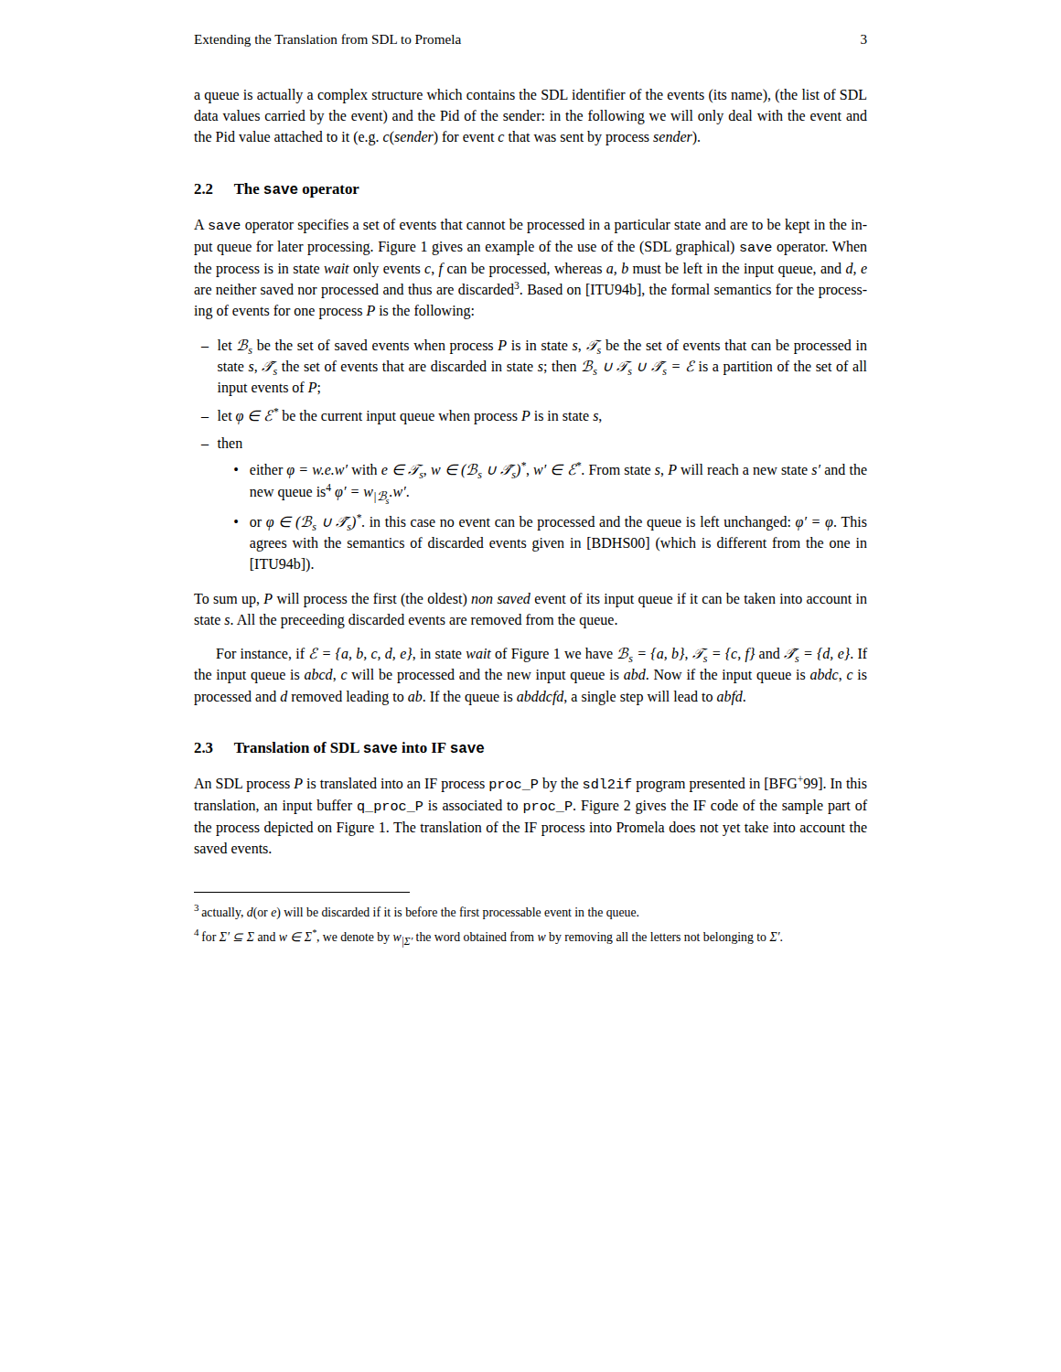Extending the Translation from SDL to Promela 3
a queue is actually a complex structure which contains the SDL identifier of the events (its name), (the list of SDL data values carried by the event) and the Pid of the sender: in the following we will only deal with the event and the Pid value attached to it (e.g. c(sender) for event c that was sent by process sender).
2.2 The save operator
A save operator specifies a set of events that cannot be processed in a particular state and are to be kept in the input queue for later processing. Figure 1 gives an example of the use of the (SDL graphical) save operator. When the process is in state wait only events c, f can be processed, whereas a, b must be left in the input queue, and d, e are neither saved nor processed and thus are discarded3. Based on [ITU94b], the formal semantics for the processing of events for one process P is the following:
let ℬs be the set of saved events when process P is in state s, 𝒯s be the set of events that can be processed in state s, 𝒯̃s the set of events that are discarded in state s; then ℬs ∪ 𝒯s ∪ 𝒯̃s = ℰ is a partition of the set of all input events of P;
let φ ∈ ℰ* be the current input queue when process P is in state s,
then
either φ = w.e.w′ with e ∈ 𝒯s, w ∈ (ℬs ∪ 𝒯̃s)*, w′ ∈ ℰ*. From state s, P will reach a new state s′ and the new queue is4 φ′ = w|ℬs.w′.
or φ ∈ (ℬs ∪ 𝒯̃s)*. in this case no event can be processed and the queue is left unchanged: φ′ = φ. This agrees with the semantics of discarded events given in [BDHS00] (which is different from the one in [ITU94b]).
To sum up, P will process the first (the oldest) non saved event of its input queue if it can be taken into account in state s. All the preceeding discarded events are removed from the queue.
For instance, if ℰ = {a, b, c, d, e}, in state wait of Figure 1 we have ℬs = {a, b}, 𝒯s = {c, f} and 𝒯̃s = {d, e}. If the input queue is abcd, c will be processed and the new input queue is abd. Now if the input queue is abdc, c is processed and d removed leading to ab. If the queue is abddcfd, a single step will lead to abfd.
2.3 Translation of SDL save into IF save
An SDL process P is translated into an IF process proc_P by the sdl2if program presented in [BFG+99]. In this translation, an input buffer q_proc_P is associated to proc_P. Figure 2 gives the IF code of the sample part of the process depicted on Figure 1. The translation of the IF process into Promela does not yet take into account the saved events.
3actually, d(or e) will be discarded if it is before the first processable event in the queue.
4for Σ′ ⊆ Σ and w ∈ Σ*, we denote by w|Σ′ the word obtained from w by removing all the letters not belonging to Σ′.